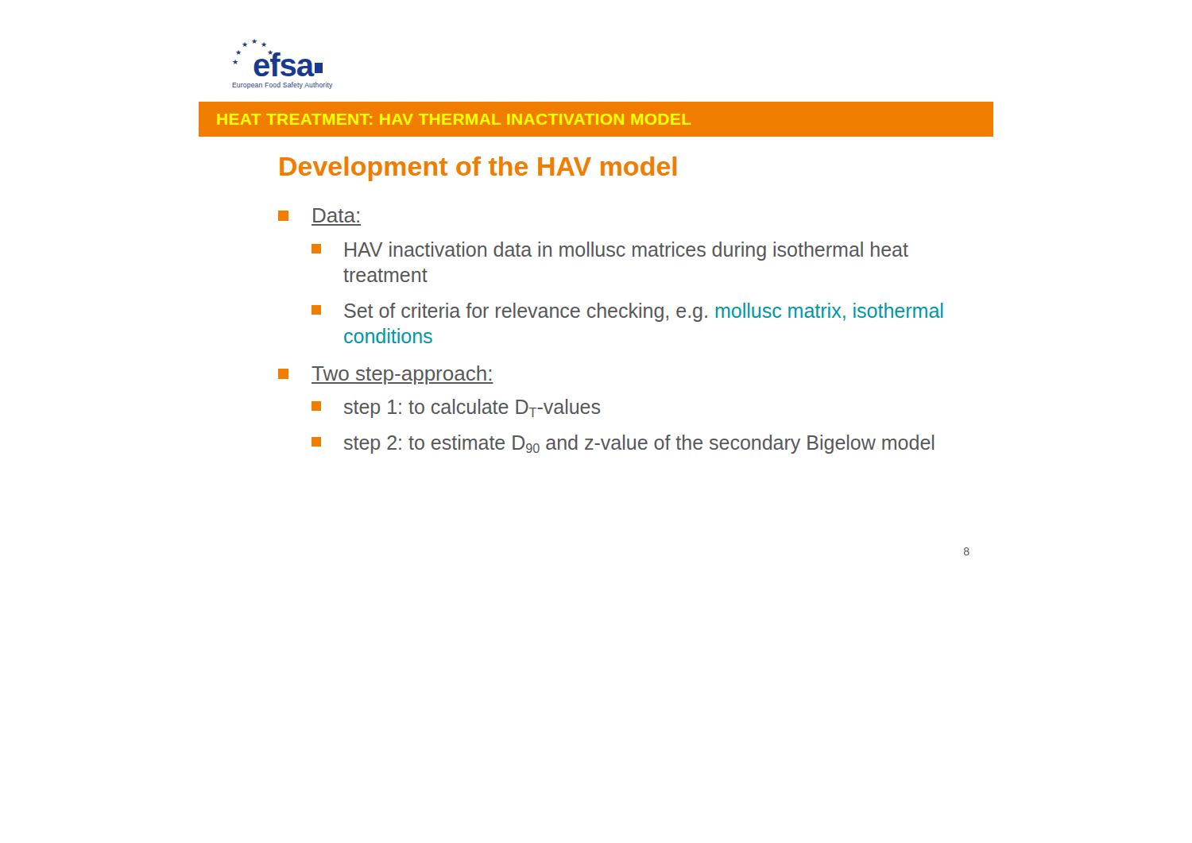★ ★ ★ ★ ★ ★ ★
efsa
European Food Safety Authority
HEAT TREATMENT: HAV THERMAL INACTIVATION MODEL
Development of the HAV model
Data:
HAV inactivation data in mollusc matrices during isothermal heat treatment
Set of criteria for relevance checking, e.g. mollusc matrix, isothermal conditions
Two step-approach:
step 1: to calculate DT-values
step 2: to estimate D90 and z-value of the secondary Bigelow model
8